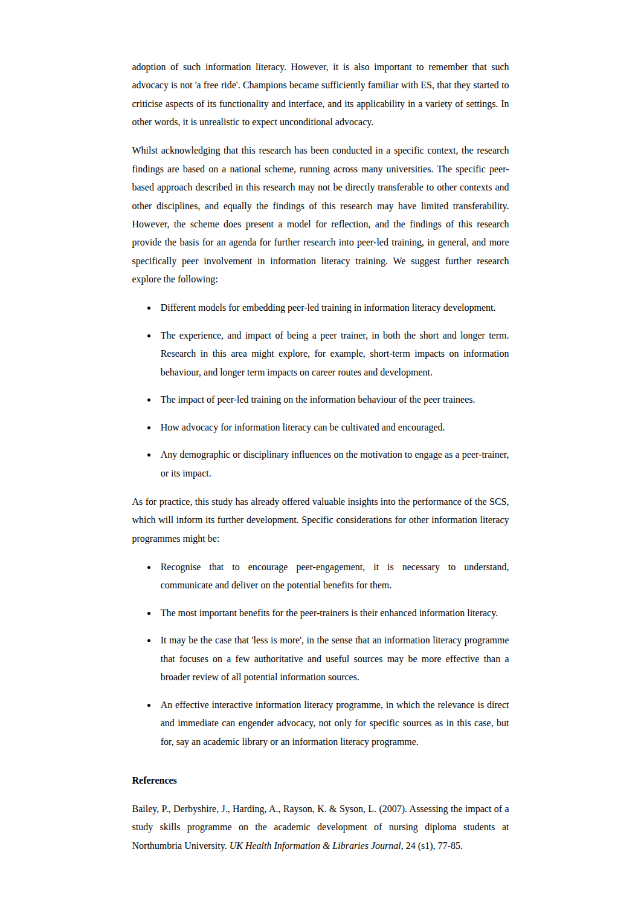adoption of such information literacy. However, it is also important to remember that such advocacy is not 'a free ride'. Champions became sufficiently familiar with ES, that they started to criticise aspects of its functionality and interface, and its applicability in a variety of settings. In other words, it is unrealistic to expect unconditional advocacy.
Whilst acknowledging that this research has been conducted in a specific context, the research findings are based on a national scheme, running across many universities. The specific peer-based approach described in this research may not be directly transferable to other contexts and other disciplines, and equally the findings of this research may have limited transferability. However, the scheme does present a model for reflection, and the findings of this research provide the basis for an agenda for further research into peer-led training, in general, and more specifically peer involvement in information literacy training. We suggest further research explore the following:
Different models for embedding peer-led training in information literacy development.
The experience, and impact of being a peer trainer, in both the short and longer term. Research in this area might explore, for example, short-term impacts on information behaviour, and longer term impacts on career routes and development.
The impact of peer-led training on the information behaviour of the peer trainees.
How advocacy for information literacy can be cultivated and encouraged.
Any demographic or disciplinary influences on the motivation to engage as a peer-trainer, or its impact.
As for practice, this study has already offered valuable insights into the performance of the SCS, which will inform its further development. Specific considerations for other information literacy programmes might be:
Recognise that to encourage peer-engagement, it is necessary to understand, communicate and deliver on the potential benefits for them.
The most important benefits for the peer-trainers is their enhanced information literacy.
It may be the case that 'less is more', in the sense that an information literacy programme that focuses on a few authoritative and useful sources may be more effective than a broader review of all potential information sources.
An effective interactive information literacy programme, in which the relevance is direct and immediate can engender advocacy, not only for specific sources as in this case, but for, say an academic library or an information literacy programme.
References
Bailey, P., Derbyshire, J., Harding, A., Rayson, K. & Syson, L. (2007). Assessing the impact of a study skills programme on the academic development of nursing diploma students at Northumbria University. UK Health Information & Libraries Journal, 24 (s1), 77-85.